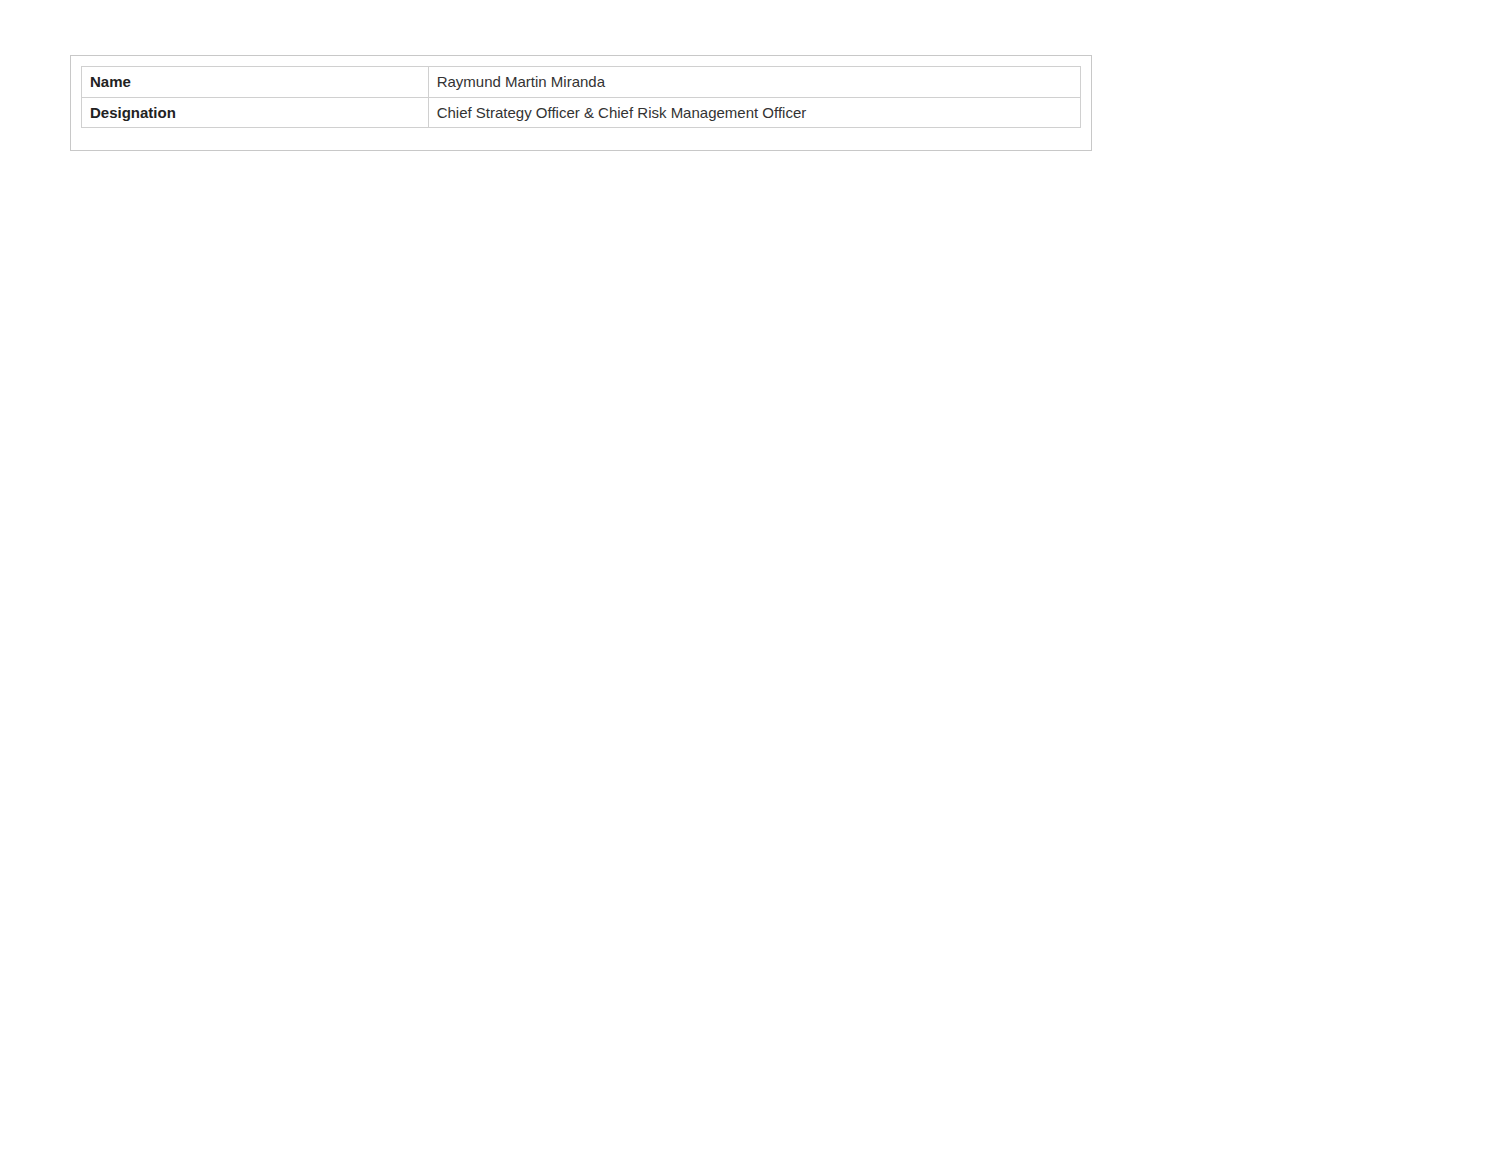| Name | Raymund Martin Miranda |
| Designation | Chief Strategy Officer & Chief Risk Management Officer |